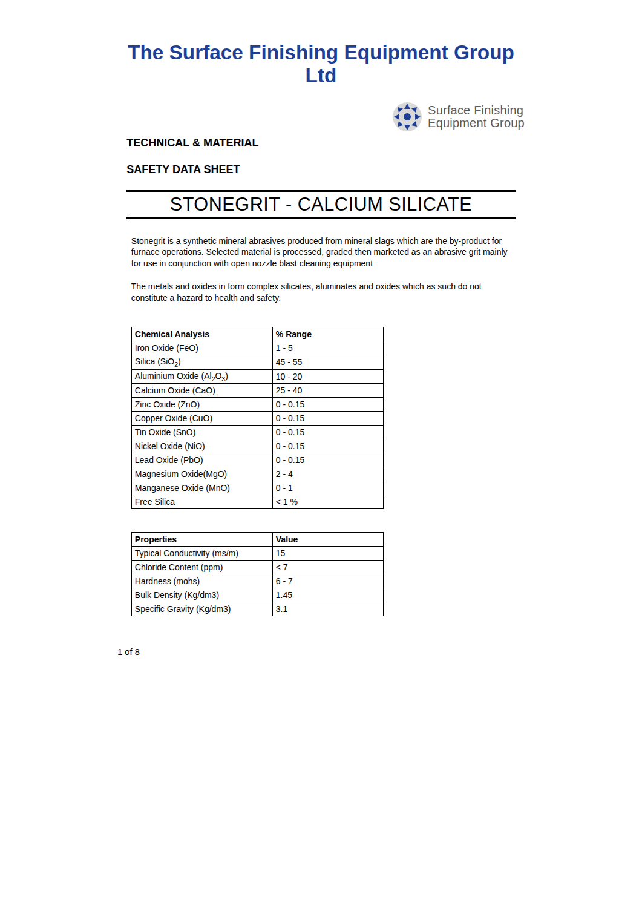The Surface Finishing Equipment Group Ltd
Surface Finishing Equipment Group
TECHNICAL & MATERIAL
SAFETY DATA SHEET
STONEGRIT - CALCIUM SILICATE
Stonegrit is a synthetic mineral abrasives produced from mineral slags which are the by-product for furnace operations. Selected material is processed, graded then marketed as an abrasive grit mainly for use in conjunction with open nozzle blast cleaning equipment
The metals and oxides in form complex silicates, aluminates and oxides which as such do not constitute a hazard to health and safety.
| Chemical Analysis | % Range |
| --- | --- |
| Iron Oxide (FeO) | 1 - 5 |
| Silica (SiO 2 ) | 45 - 55 |
| Aluminium Oxide (Al 2 O 3 ) | 10 - 20 |
| Calcium Oxide (CaO) | 25 - 40 |
| Zinc Oxide (ZnO) | 0 - 0.15 |
| Copper Oxide (CuO) | 0 - 0.15 |
| Tin Oxide (SnO) | 0 - 0.15 |
| Nickel Oxide (NiO) | 0 - 0.15 |
| Lead Oxide (PbO) | 0 - 0.15 |
| Magnesium Oxide(MgO) | 2 - 4 |
| Manganese Oxide (MnO) | 0 - 1 |
| Free Silica | < 1 % |
| Properties | Value |
| --- | --- |
| Typical Conductivity (ms/m) | 15 |
| Chloride Content (ppm) | < 7 |
| Hardness (mohs) | 6 - 7 |
| Bulk Density (Kg/dm3) | 1.45 |
| Specific Gravity (Kg/dm3) | 3.1 |
1 of 8